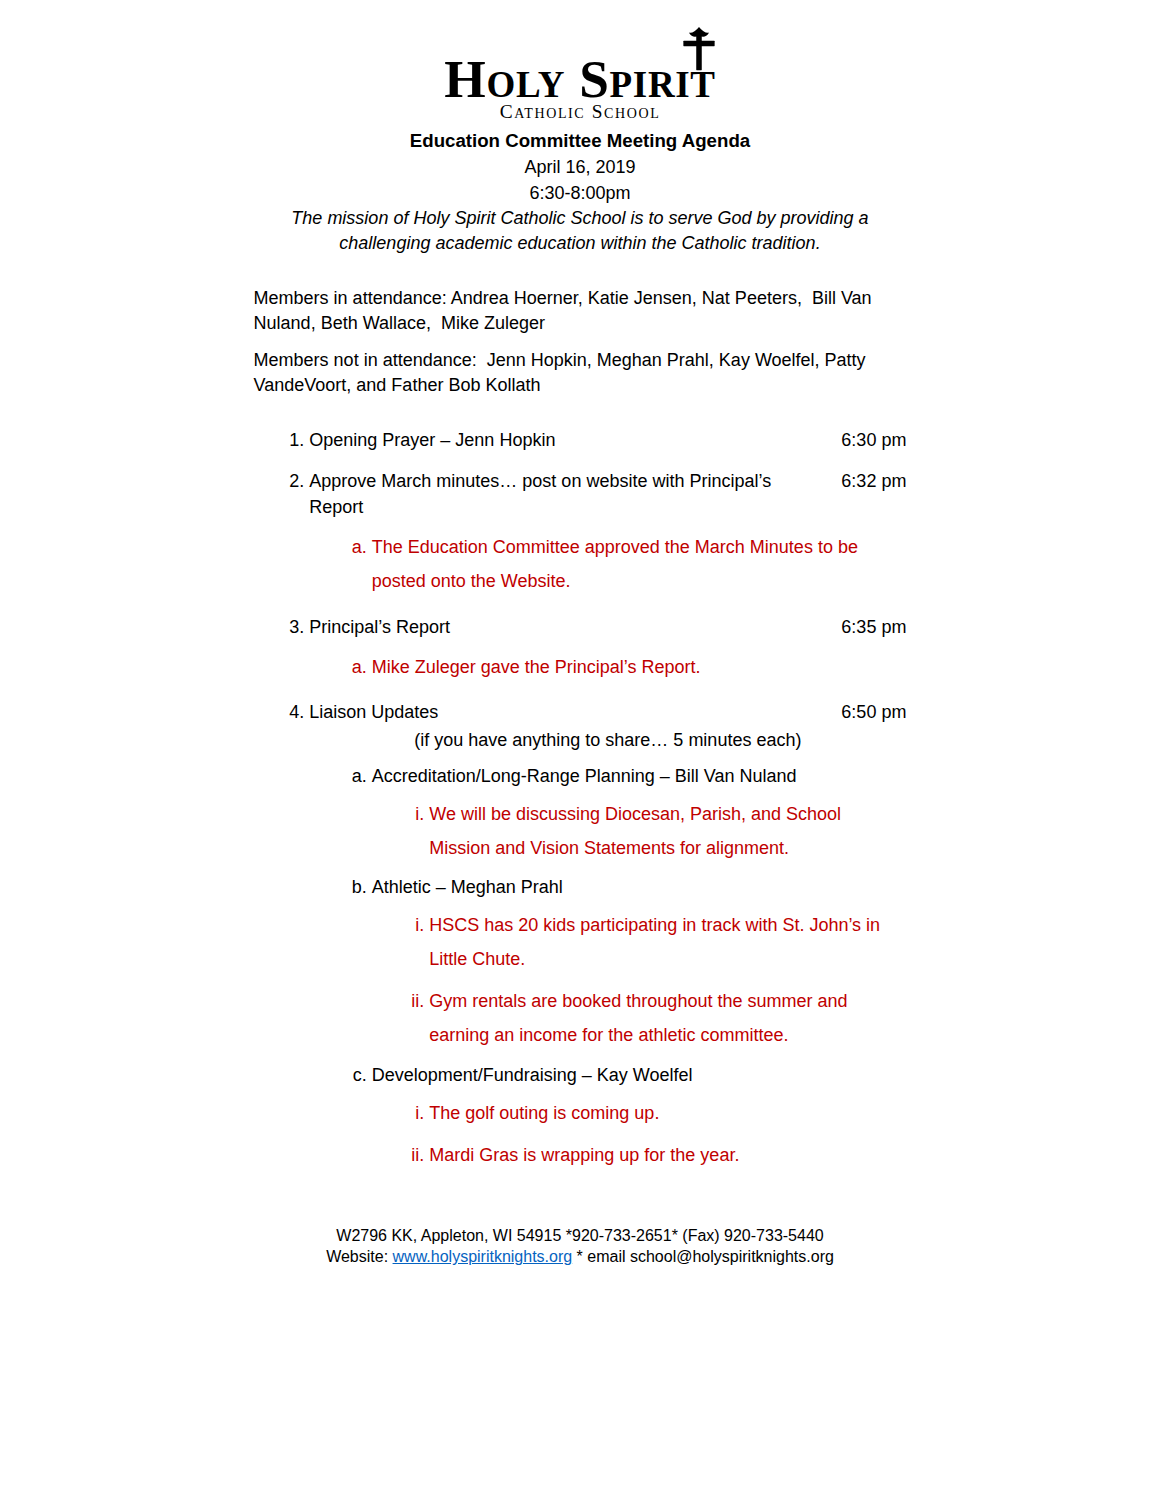Holy Spirit
Catholic School
Education Committee Meeting Agenda
April 16, 2019
6:30-8:00pm
The mission of Holy Spirit Catholic School is to serve God by providing a challenging academic education within the Catholic tradition.
Members in attendance: Andrea Hoerner, Katie Jensen, Nat Peeters, Bill Van Nuland, Beth Wallace, Mike Zuleger
Members not in attendance: Jenn Hopkin, Meghan Prahl, Kay Woelfel, Patty VandeVoort, and Father Bob Kollath
Opening Prayer – Jenn Hopkin 6:30 pm
Approve March minutes… post on website with Principal’s Report 6:32 pm
The Education Committee approved the March Minutes to be posted onto the Website.
Principal’s Report 6:35 pm
Mike Zuleger gave the Principal’s Report.
Liaison Updates 6:50 pm
(if you have anything to share… 5 minutes each)
Accreditation/Long-Range Planning – Bill Van Nuland
We will be discussing Diocesan, Parish, and School Mission and Vision Statements for alignment.
Athletic – Meghan Prahl
HSCS has 20 kids participating in track with St. John’s in Little Chute.
Gym rentals are booked throughout the summer and earning an income for the athletic committee.
Development/Fundraising – Kay Woelfel
The golf outing is coming up.
Mardi Gras is wrapping up for the year.
W2796 KK, Appleton, WI 54915 *920-733-2651* (Fax) 920-733-5440
Website: www.holyspiritknights.org * email school@holyspiritknights.org